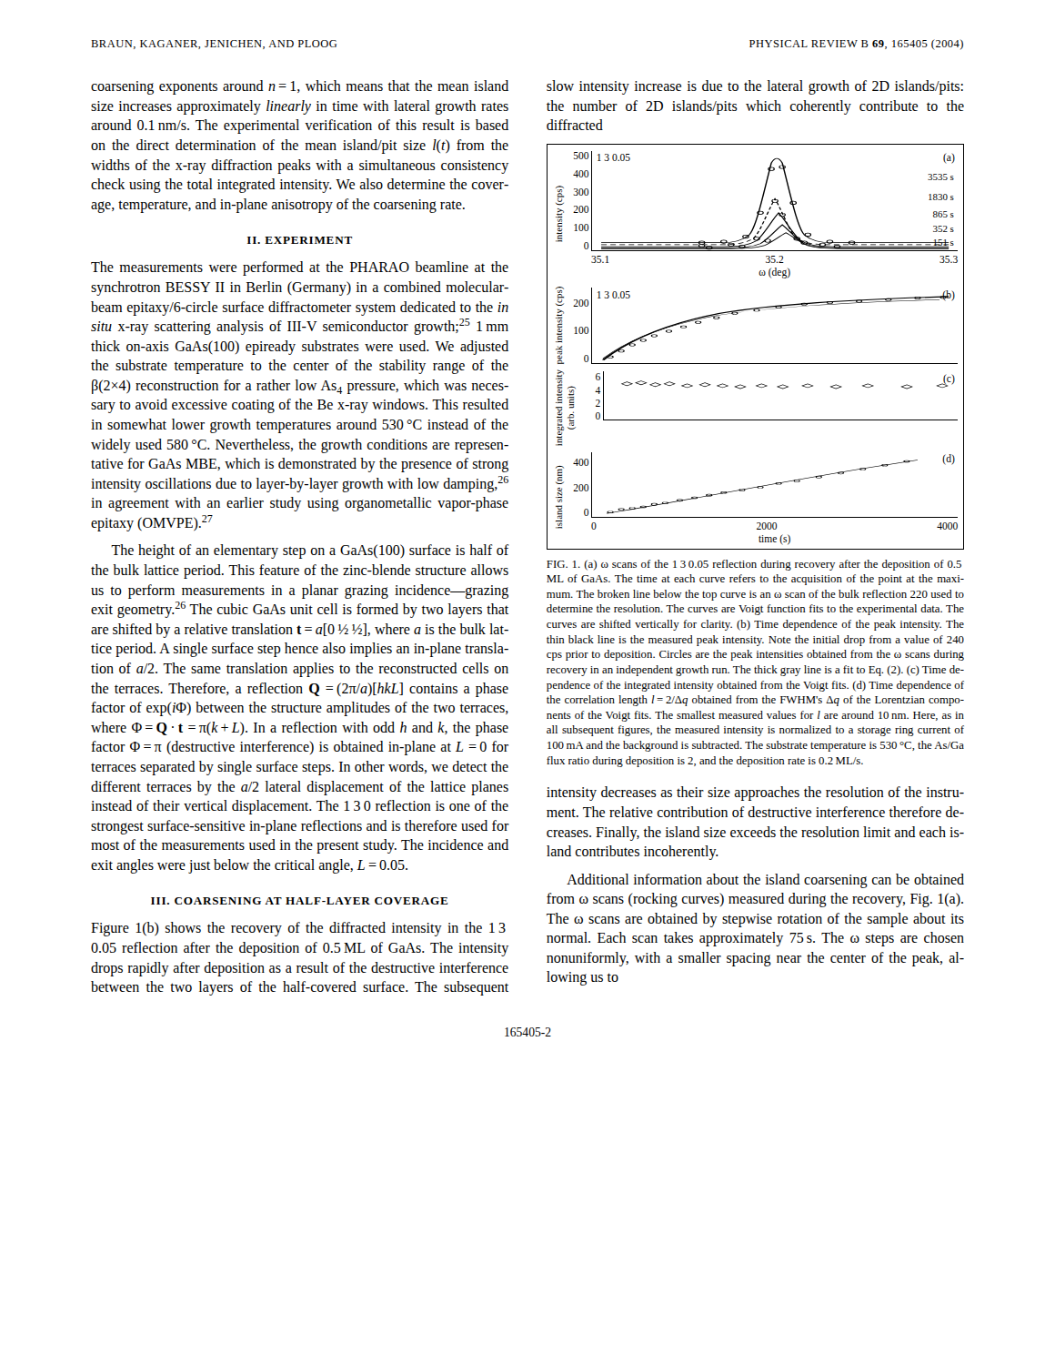Braun, Kaganer, Jenichen, and Ploog Physical Review B 69, 165405 (2004)
coarsening exponents around n = 1, which means that the mean island size increases approximately linearly in time with lateral growth rates around 0.1 nm/s. The experimental verification of this result is based on the direct determination of the mean island/pit size l(t) from the widths of the x-ray diffraction peaks with a simultaneous consistency check using the total integrated intensity. We also determine the coverage, temperature, and in-plane anisotropy of the coarsening rate.
II. Experiment
The measurements were performed at the PHARAO beamline at the synchrotron BESSY II in Berlin (Germany) in a combined molecular-beam epitaxy/6-circle surface diffractometer system dedicated to the in situ x-ray scattering analysis of III-V semiconductor growth;25 1 mm thick on-axis GaAs(100) epiready substrates were used. We adjusted the substrate temperature to the center of the stability range of the β(2×4) reconstruction for a rather low As4 pressure, which was necessary to avoid excessive coating of the Be x-ray windows. This resulted in somewhat lower growth temperatures around 530 °C instead of the widely used 580 °C. Nevertheless, the growth conditions are representative for GaAs MBE, which is demonstrated by the presence of strong intensity oscillations due to layer-by-layer growth with low damping,26 in agreement with an earlier study using organometallic vapor-phase epitaxy (OMVPE).27
The height of an elementary step on a GaAs(100) surface is half of the bulk lattice period. This feature of the zinc-blende structure allows us to perform measurements in a planar grazing incidence—grazing exit geometry.26 The cubic GaAs unit cell is formed by two layers that are shifted by a relative translation t = a[0 ½ ½], where a is the bulk lattice period. A single surface step hence also implies an in-plane translation of a/2. The same translation applies to the reconstructed cells on the terraces. Therefore, a reflection Q = (2π/a)[hkL] contains a phase factor of exp(i Φ) between the structure amplitudes of the two terraces, where Φ = Q · t = π(k + L). In a reflection with odd h and k, the phase factor Φ = π (destructive interference) is obtained in-plane at L = 0 for terraces separated by single surface steps. In other words, we detect the different terraces by the a/2 lateral displacement of the lattice planes instead of their vertical displacement. The 1 3 0 reflection is one of the strongest surface-sensitive in-plane reflections and is therefore used for most of the measurements used in the present study. The incidence and exit angles were just below the critical angle, L = 0.05.
III. Coarsening at half-layer coverage
Figure 1(b) shows the recovery of the diffracted intensity in the 1 3 0.05 reflection after the deposition of 0.5 ML of GaAs. The intensity drops rapidly after deposition as a result of the destructive interference between the two layers of the half-covered surface. The subsequent slow intensity increase is due to the lateral growth of 2D islands/pits: the number of 2D islands/pits which coherently contribute to the diffracted
intensity (cps)
1 3 0.05 (a) 500 400 300 200 100 0 3535 s 1830 s 865 s 352 s 151 s
35.135.235.3
ω (deg)
peak intensity (cps)
1 3 0.05 (b) 200 100 0
integrated intensity
(arb. units)
(c) 6 4 2 0
island size (nm)
(d) 400 200 0
020004000
time (s)
FIG. 1. (a) ω scans of the 1 3 0.05 reflection during recovery after the deposition of 0.5 ML of GaAs. The time at each curve refers to the acquisition of the point at the maximum. The broken line below the top curve is an ω scan of the bulk reflection 220 used to determine the resolution. The curves are Voigt function fits to the experimental data. The curves are shifted vertically for clarity. (b) Time dependence of the peak intensity. The thin black line is the measured peak intensity. Note the initial drop from a value of 240 cps prior to deposition. Circles are the peak intensities obtained from the ω scans during recovery in an independent growth run. The thick gray line is a fit to Eq. (2). (c) Time dependence of the integrated intensity obtained from the Voigt fits. (d) Time dependence of the correlation length l = 2/Δq obtained from the FWHM's Δq of the Lorentzian components of the Voigt fits. The smallest measured values for l are around 10 nm. Here, as in all subsequent figures, the measured intensity is normalized to a storage ring current of 100 mA and the background is subtracted. The substrate temperature is 530 °C, the As/Ga flux ratio during deposition is 2, and the deposition rate is 0.2 ML/s.
intensity decreases as their size approaches the resolution of the instrument. The relative contribution of destructive interference therefore decreases. Finally, the island size exceeds the resolution limit and each island contributes incoherently.
Additional information about the island coarsening can be obtained from ω scans (rocking curves) measured during the recovery, Fig. 1(a). The ω scans are obtained by stepwise rotation of the sample about its normal. Each scan takes approximately 75 s. The ω steps are chosen nonuniformly, with a smaller spacing near the center of the peak, allowing us to
165405-2